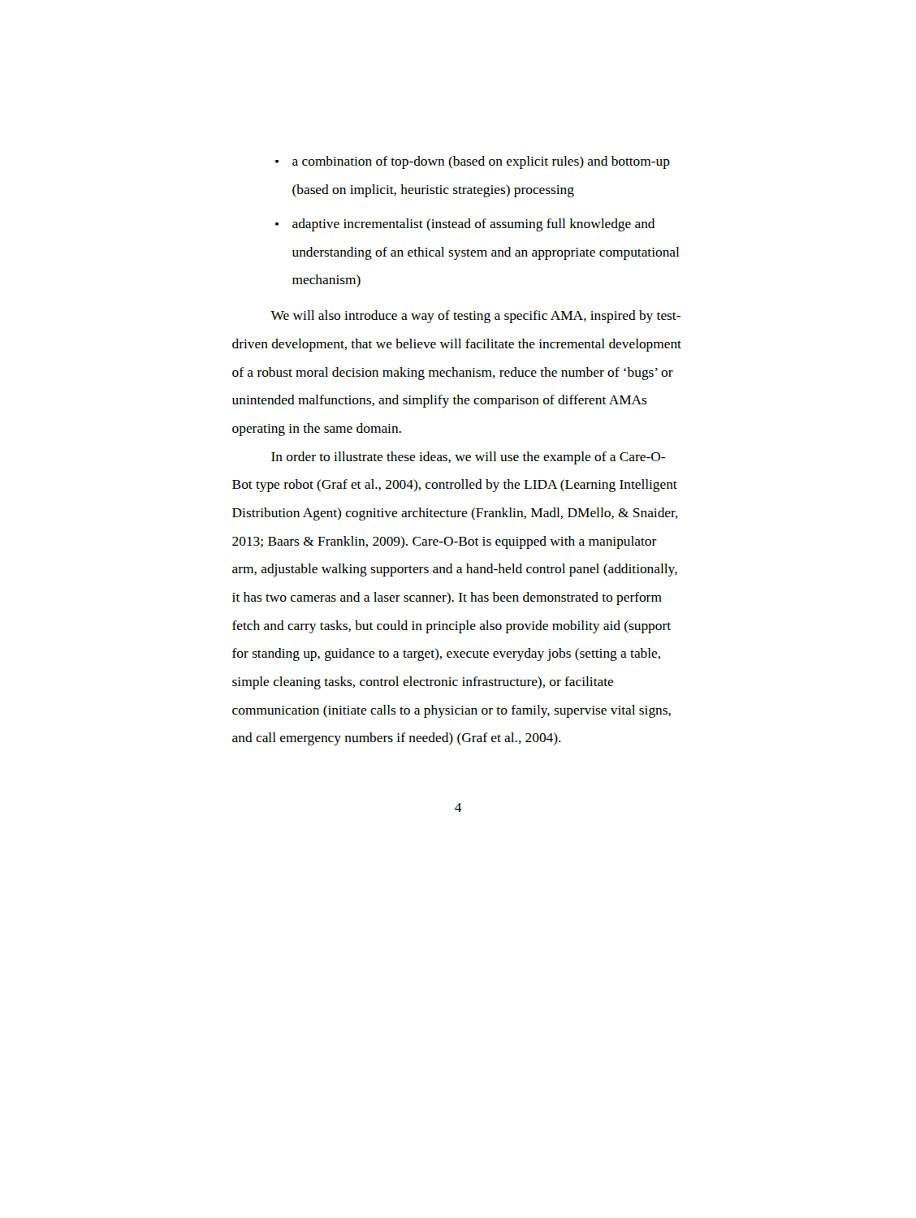a combination of top-down (based on explicit rules) and bottom-up (based on implicit, heuristic strategies) processing
adaptive incrementalist (instead of assuming full knowledge and understanding of an ethical system and an appropriate computational mechanism)
We will also introduce a way of testing a specific AMA, inspired by test-driven development, that we believe will facilitate the incremental development of a robust moral decision making mechanism, reduce the number of ‘bugs’ or unintended malfunctions, and simplify the comparison of different AMAs operating in the same domain.
In order to illustrate these ideas, we will use the example of a Care-O-Bot type robot (Graf et al., 2004), controlled by the LIDA (Learning Intelligent Distribution Agent) cognitive architecture (Franklin, Madl, DMello, & Snaider, 2013; Baars & Franklin, 2009). Care-O-Bot is equipped with a manipulator arm, adjustable walking supporters and a hand-held control panel (additionally, it has two cameras and a laser scanner). It has been demonstrated to perform fetch and carry tasks, but could in principle also provide mobility aid (support for standing up, guidance to a target), execute everyday jobs (setting a table, simple cleaning tasks, control electronic infrastructure), or facilitate communication (initiate calls to a physician or to family, supervise vital signs, and call emergency numbers if needed) (Graf et al., 2004).
4